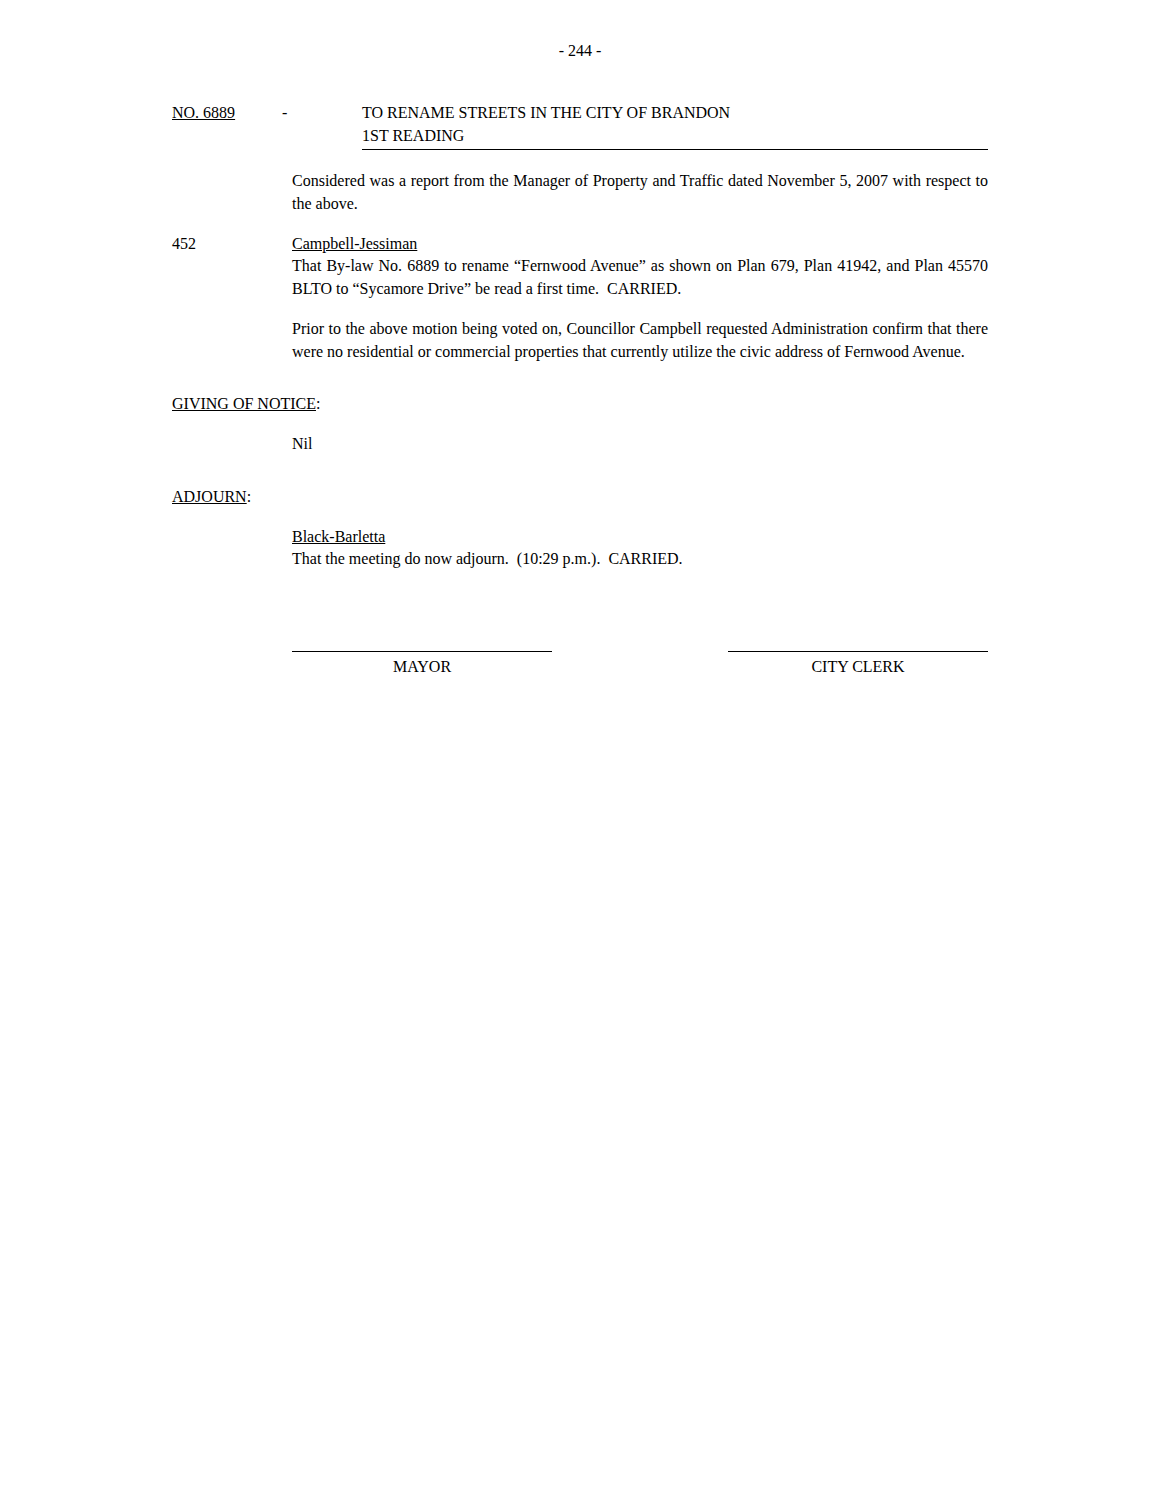- 244 -
NO. 6889
-
TO RENAME STREETS IN THE CITY OF BRANDON 1ST READING
Considered was a report from the Manager of Property and Traffic dated November 5, 2007 with respect to the above.
452
Campbell-Jessiman That By-law No. 6889 to rename “Fernwood Avenue” as shown on Plan 679, Plan 41942, and Plan 45570 BLTO to “Sycamore Drive” be read a first time. CARRIED.
Prior to the above motion being voted on, Councillor Campbell requested Administration confirm that there were no residential or commercial properties that currently utilize the civic address of Fernwood Avenue.
GIVING OF NOTICE:
Nil
ADJOURN:
Black-Barletta That the meeting do now adjourn. (10:29 p.m.). CARRIED.
MAYOR
CITY CLERK